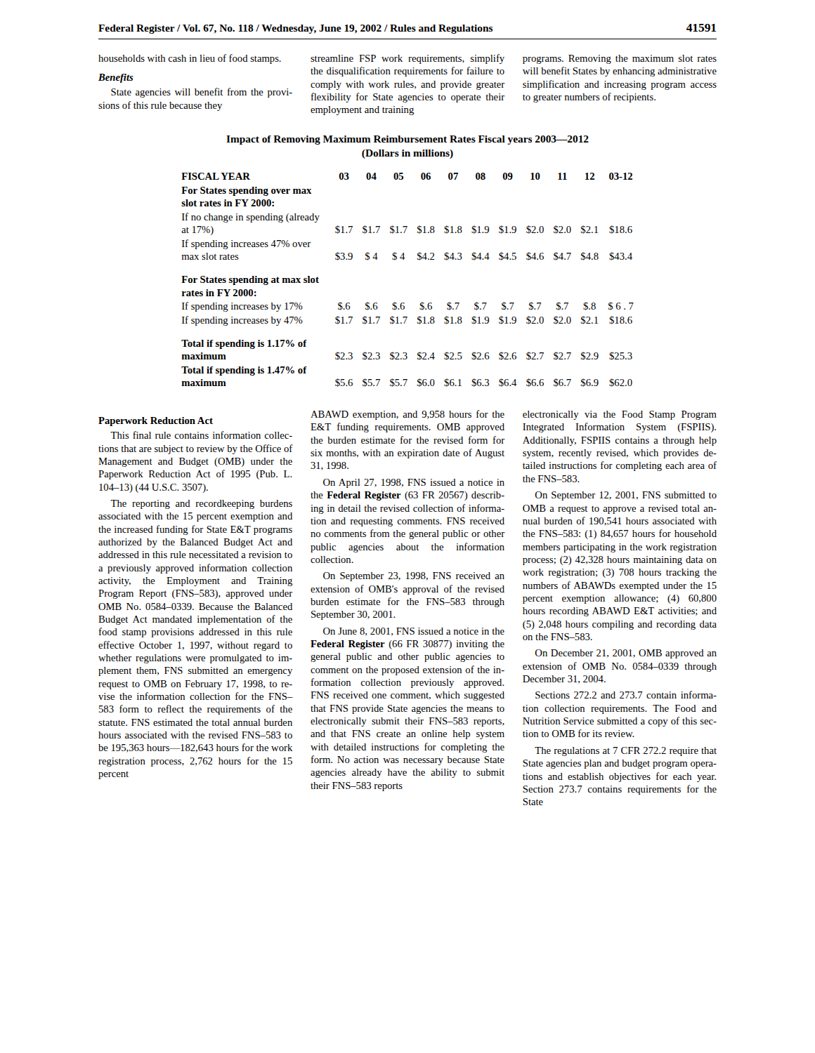Federal Register / Vol. 67, No. 118 / Wednesday, June 19, 2002 / Rules and Regulations
41591
households with cash in lieu of food stamps.
Benefits
State agencies will benefit from the provisions of this rule because they
streamline FSP work requirements, simplify the disqualification requirements for failure to comply with work rules, and provide greater flexibility for State agencies to operate their employment and training
programs. Removing the maximum slot rates will benefit States by enhancing administrative simplification and increasing program access to greater numbers of recipients.
Impact of Removing Maximum Reimbursement Rates Fiscal years 2003—2012
(Dollars in millions)
| FISCAL YEAR | 03 | 04 | 05 | 06 | 07 | 08 | 09 | 10 | 11 | 12 | 03-12 |
| --- | --- | --- | --- | --- | --- | --- | --- | --- | --- | --- | --- |
| For States spending over max slot rates in FY 2000: | |
| If no change in spending (already at 17%) | $1.7 | $1.7 | $1.7 | $1.8 | $1.8 | $1.9 | $1.9 | $2.0 | $2.0 | $2.1 | $18.6 |
| If spending increases 47% over max slot rates | $3.9 | $ 4 | $ 4 | $4.2 | $4.3 | $4.4 | $4.5 | $4.6 | $4.7 | $4.8 | $43.4 |
| For States spending at max slot rates in FY 2000: | |
| If spending increases by 17% | $.6 | $.6 | $.6 | $.6 | $.7 | $.7 | $.7 | $.7 | $.7 | $.8 | $ 6 . 7 |
| If spending increases by 47% | $1.7 | $1.7 | $1.7 | $1.8 | $1.8 | $1.9 | $1.9 | $2.0 | $2.0 | $2.1 | $18.6 |
| Total if spending is 1.17% of maximum | $2.3 | $2.3 | $2.3 | $2.4 | $2.5 | $2.6 | $2.6 | $2.7 | $2.7 | $2.9 | $25.3 |
| Total if spending is 1.47% of maximum | $5.6 | $5.7 | $5.7 | $6.0 | $6.1 | $6.3 | $6.4 | $6.6 | $6.7 | $6.9 | $62.0 |
Paperwork Reduction Act
This final rule contains information collections that are subject to review by the Office of Management and Budget (OMB) under the Paperwork Reduction Act of 1995 (Pub. L. 104–13) (44 U.S.C. 3507).
The reporting and recordkeeping burdens associated with the 15 percent exemption and the increased funding for State E&T programs authorized by the Balanced Budget Act and addressed in this rule necessitated a revision to a previously approved information collection activity, the Employment and Training Program Report (FNS–583), approved under OMB No. 0584–0339. Because the Balanced Budget Act mandated implementation of the food stamp provisions addressed in this rule effective October 1, 1997, without regard to whether regulations were promulgated to implement them, FNS submitted an emergency request to OMB on February 17, 1998, to revise the information collection for the FNS–583 form to reflect the requirements of the statute. FNS estimated the total annual burden hours associated with the revised FNS–583 to be 195,363 hours—182,643 hours for the work registration process, 2,762 hours for the 15 percent
ABAWD exemption, and 9,958 hours for the E&T funding requirements. OMB approved the burden estimate for the revised form for six months, with an expiration date of August 31, 1998.
On April 27, 1998, FNS issued a notice in the Federal Register (63 FR 20567) describing in detail the revised collection of information and requesting comments. FNS received no comments from the general public or other public agencies about the information collection.
On September 23, 1998, FNS received an extension of OMB's approval of the revised burden estimate for the FNS–583 through September 30, 2001.
On June 8, 2001, FNS issued a notice in the Federal Register (66 FR 30877) inviting the general public and other public agencies to comment on the proposed extension of the information collection previously approved. FNS received one comment, which suggested that FNS provide State agencies the means to electronically submit their FNS–583 reports, and that FNS create an online help system with detailed instructions for completing the form. No action was necessary because State agencies already have the ability to submit their FNS–583 reports
electronically via the Food Stamp Program Integrated Information System (FSPIIS). Additionally, FSPIIS contains a through help system, recently revised, which provides detailed instructions for completing each area of the FNS–583.
On September 12, 2001, FNS submitted to OMB a request to approve a revised total annual burden of 190,541 hours associated with the FNS–583: (1) 84,657 hours for household members participating in the work registration process; (2) 42,328 hours maintaining data on work registration; (3) 708 hours tracking the numbers of ABAWDs exempted under the 15 percent exemption allowance; (4) 60,800 hours recording ABAWD E&T activities; and (5) 2,048 hours compiling and recording data on the FNS–583.
On December 21, 2001, OMB approved an extension of OMB No. 0584–0339 through December 31, 2004.
Sections 272.2 and 273.7 contain information collection requirements. The Food and Nutrition Service submitted a copy of this section to OMB for its review.
The regulations at 7 CFR 272.2 require that State agencies plan and budget program operations and establish objectives for each year. Section 273.7 contains requirements for the State